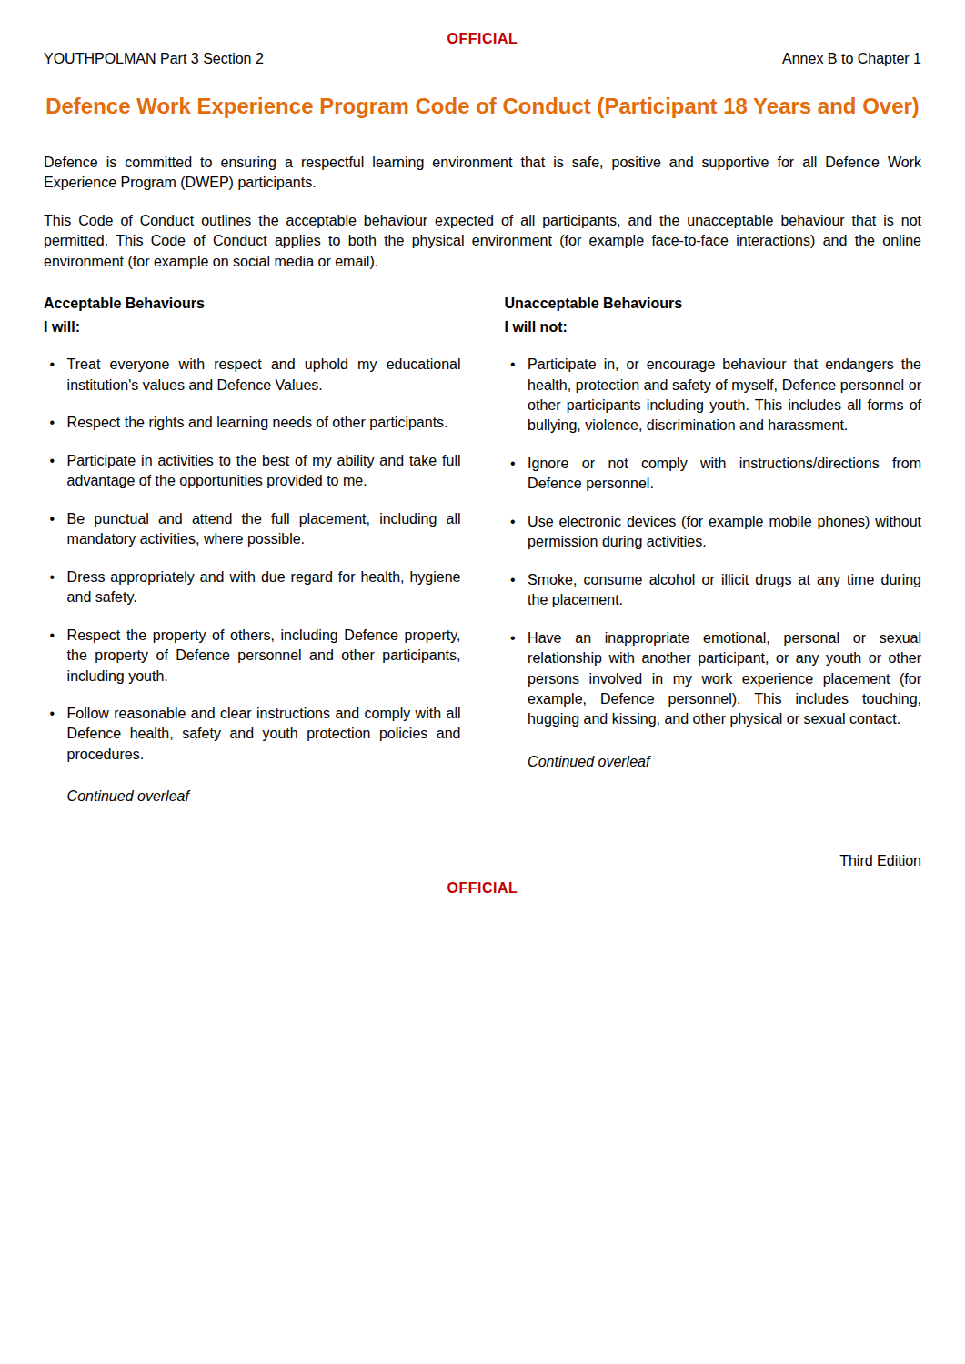OFFICIAL
YOUTHPOLMAN Part 3 Section 2 Annex B to Chapter 1
Defence Work Experience Program Code of Conduct (Participant 18 Years and Over)
Defence is committed to ensuring a respectful learning environment that is safe, positive and supportive for all Defence Work Experience Program (DWEP) participants.
This Code of Conduct outlines the acceptable behaviour expected of all participants, and the unacceptable behaviour that is not permitted. This Code of Conduct applies to both the physical environment (for example face-to-face interactions) and the online environment (for example on social media or email).
Acceptable Behaviours
I will:
Treat everyone with respect and uphold my educational institution's values and Defence Values.
Respect the rights and learning needs of other participants.
Participate in activities to the best of my ability and take full advantage of the opportunities provided to me.
Be punctual and attend the full placement, including all mandatory activities, where possible.
Dress appropriately and with due regard for health, hygiene and safety.
Respect the property of others, including Defence property, the property of Defence personnel and other participants, including youth.
Follow reasonable and clear instructions and comply with all Defence health, safety and youth protection policies and procedures.
Continued overleaf
Unacceptable Behaviours
I will not:
Participate in, or encourage behaviour that endangers the health, protection and safety of myself, Defence personnel or other participants including youth. This includes all forms of bullying, violence, discrimination and harassment.
Ignore or not comply with instructions/directions from Defence personnel.
Use electronic devices (for example mobile phones) without permission during activities.
Smoke, consume alcohol or illicit drugs at any time during the placement.
Have an inappropriate emotional, personal or sexual relationship with another participant, or any youth or other persons involved in my work experience placement (for example, Defence personnel). This includes touching, hugging and kissing, and other physical or sexual contact.
Continued overleaf
Third Edition
OFFICIAL